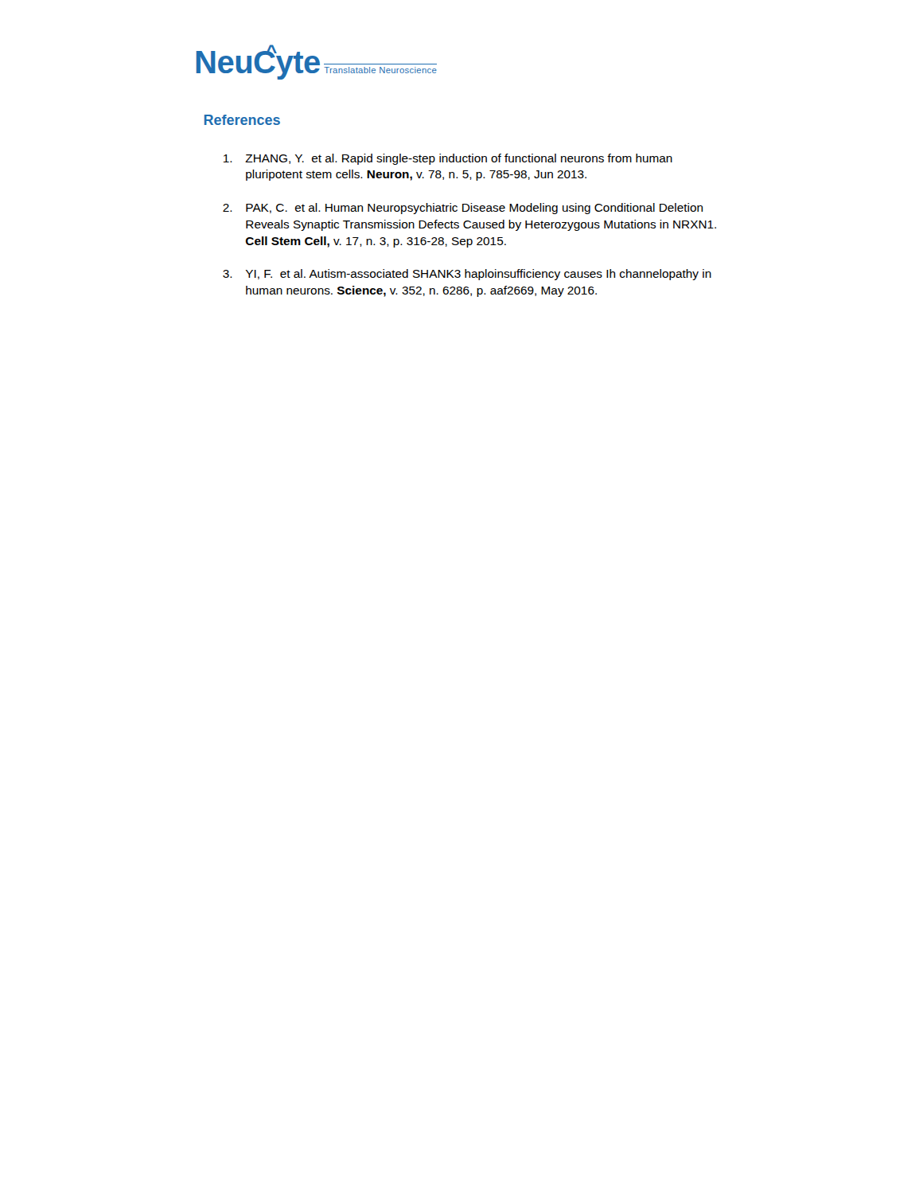NeuCyte^
Translatable Neuroscience
References
ZHANG, Y. et al. Rapid single-step induction of functional neurons from human pluripotent stem cells. Neuron, v. 78, n. 5, p. 785-98, Jun 2013.
PAK, C. et al. Human Neuropsychiatric Disease Modeling using Conditional Deletion Reveals Synaptic Transmission Defects Caused by Heterozygous Mutations in NRXN1. Cell Stem Cell, v. 17, n. 3, p. 316-28, Sep 2015.
YI, F. et al. Autism-associated SHANK3 haploinsufficiency causes Ih channelopathy in human neurons. Science, v. 352, n. 6286, p. aaf2669, May 2016.